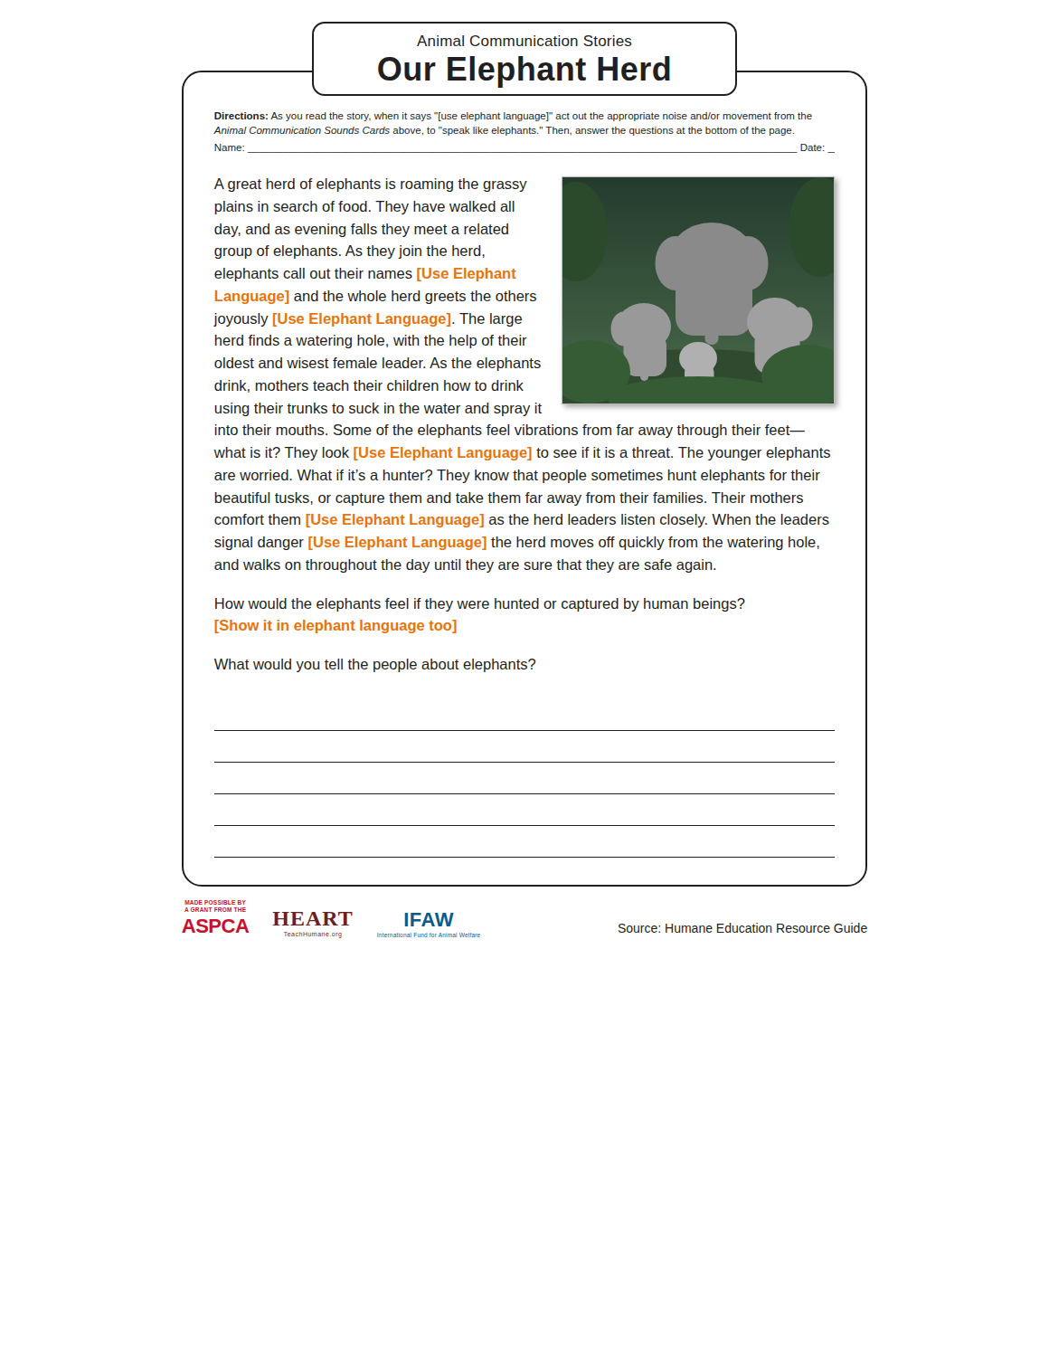Animal Communication Stories
Our Elephant Herd
Directions: As you read the story, when it says "[use elephant language]" act out the appropriate noise and/or movement from the Animal Communication Sounds Cards above, to "speak like elephants." Then, answer the questions at the bottom of the page.
Name: _______________________________________________________________________________________________ Date: _______________________
A great herd of elephants is roaming the grassy plains in search of food. They have walked all day, and as evening falls they meet a related group of elephants. As they join the herd, elephants call out their names [Use Elephant Language] and the whole herd greets the others joyously [Use Elephant Language]. The large herd finds a watering hole, with the help of their oldest and wisest female leader. As the elephants drink, mothers teach their children how to drink using their trunks to suck in the water and spray it into their mouths. Some of the elephants feel vibrations from far away through their feet—what is it? They look [Use Elephant Language] to see if it is a threat. The younger elephants are worried. What if it’s a hunter? They know that people sometimes hunt elephants for their beautiful tusks, or capture them and take them far away from their families. Their mothers comfort them [Use Elephant Language] as the herd leaders listen closely. When the leaders signal danger [Use Elephant Language] the herd moves off quickly from the watering hole, and walks on throughout the day until they are sure that they are safe again.
How would the elephants feel if they were hunted or captured by human beings?
[Show it in elephant language too]
What would you tell the people about elephants?
Made possible by
a grant from the
ASPCA
HEART
TeachHumane.org
IFAW
International Fund for Animal Welfare
Source: Humane Education Resource Guide